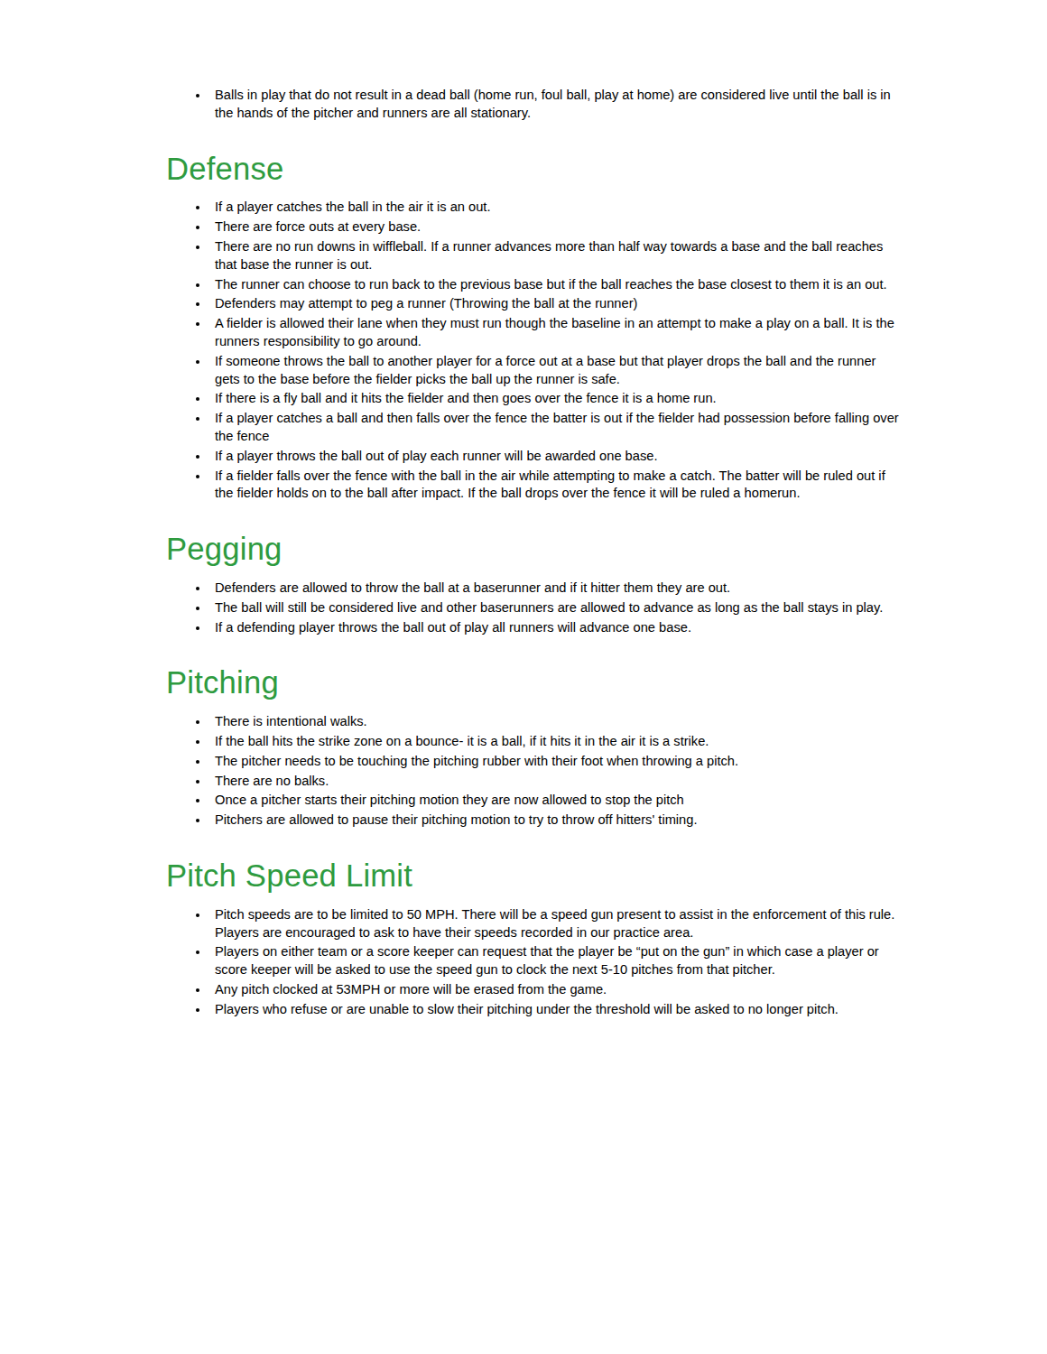Balls in play that do not result in a dead ball (home run, foul ball, play at home) are considered live until the ball is in the hands of the pitcher and runners are all stationary.
Defense
If a player catches the ball in the air it is an out.
There are force outs at every base.
There are no run downs in wiffleball. If a runner advances more than half way towards a base and the ball reaches that base the runner is out.
The runner can choose to run back to the previous base but if the ball reaches the base closest to them it is an out.
Defenders may attempt to peg a runner (Throwing the ball at the runner)
A fielder is allowed their lane when they must run though the baseline in an attempt to make a play on a ball. It is the runners responsibility to go around.
If someone throws the ball to another player for a force out at a base but that player drops the ball and the runner gets to the base before the fielder picks the ball up the runner is safe.
If there is a fly ball and it hits the fielder and then goes over the fence it is a home run.
If a player catches a ball and then falls over the fence the batter is out if the fielder had possession before falling over the fence
If a player throws the ball out of play each runner will be awarded one base.
If a fielder falls over the fence with the ball in the air while attempting to make a catch. The batter will be ruled out if the fielder holds on to the ball after impact. If the ball drops over the fence it will be ruled a homerun.
Pegging
Defenders are allowed to throw the ball at a baserunner and if it hitter them they are out.
The ball will still be considered live and other baserunners are allowed to advance as long as the ball stays in play.
If a defending player throws the ball out of play all runners will advance one base.
Pitching
There is intentional walks.
If the ball hits the strike zone on a bounce- it is a ball, if it hits it in the air it is a strike.
The pitcher needs to be touching the pitching rubber with their foot when throwing a pitch.
There are no balks.
Once a pitcher starts their pitching motion they are now allowed to stop the pitch
Pitchers are allowed to pause their pitching motion to try to throw off hitters' timing.
Pitch Speed Limit
Pitch speeds are to be limited to 50 MPH. There will be a speed gun present to assist in the enforcement of this rule. Players are encouraged to ask to have their speeds recorded in our practice area.
Players on either team or a score keeper can request that the player be “put on the gun” in which case a player or score keeper will be asked to use the speed gun to clock the next 5-10 pitches from that pitcher.
Any pitch clocked at 53MPH or more will be erased from the game.
Players who refuse or are unable to slow their pitching under the threshold will be asked to no longer pitch.